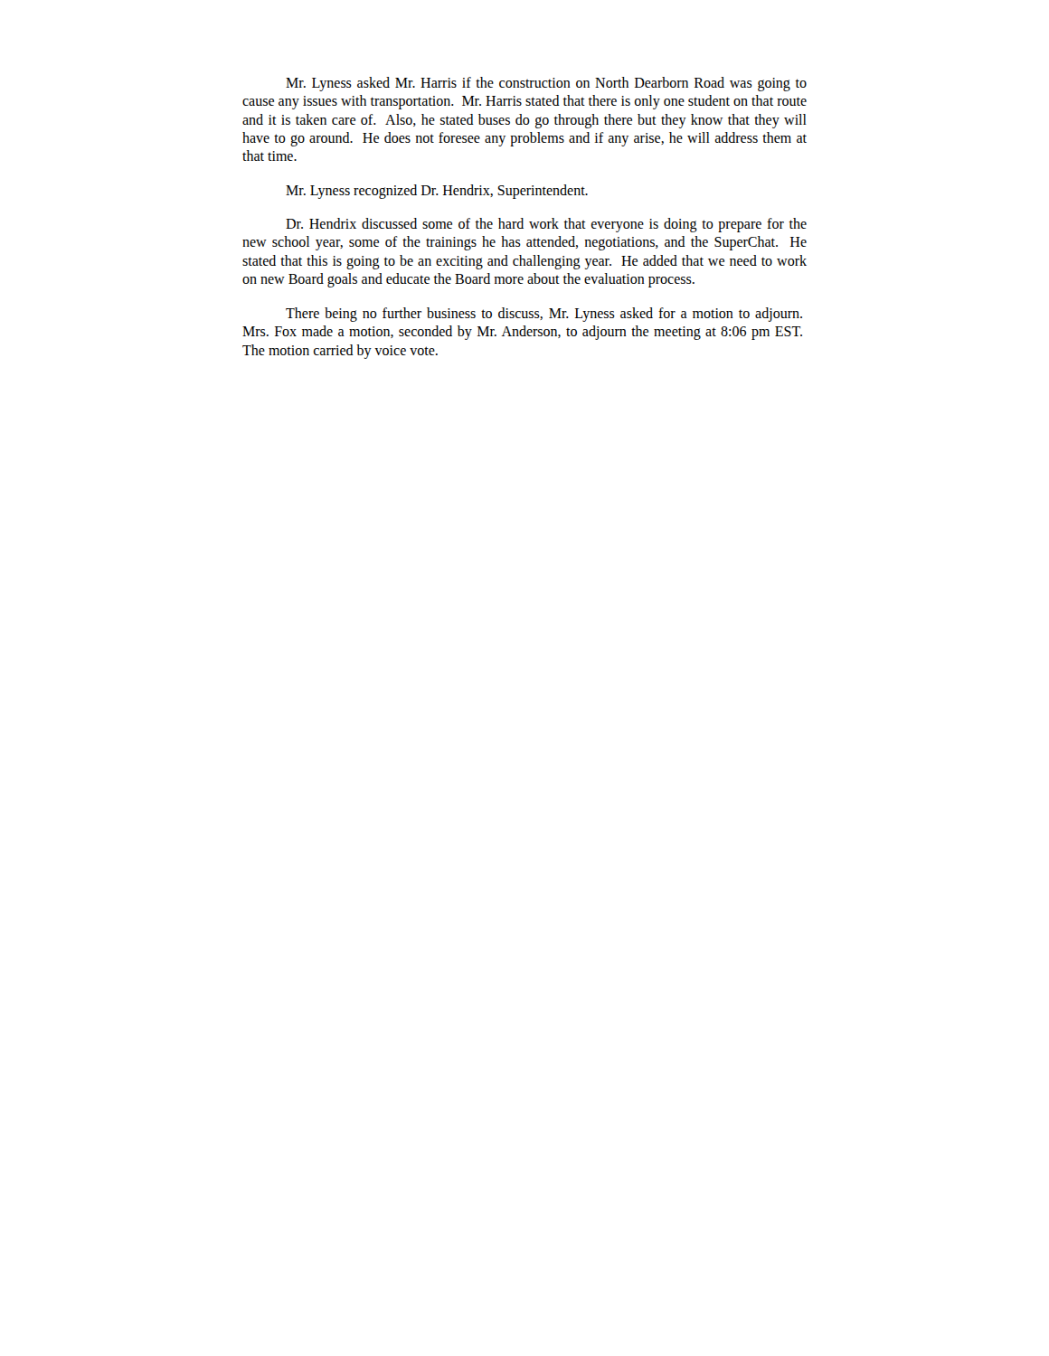Mr. Lyness asked Mr. Harris if the construction on North Dearborn Road was going to cause any issues with transportation. Mr. Harris stated that there is only one student on that route and it is taken care of. Also, he stated buses do go through there but they know that they will have to go around. He does not foresee any problems and if any arise, he will address them at that time.
Mr. Lyness recognized Dr. Hendrix, Superintendent.
Dr. Hendrix discussed some of the hard work that everyone is doing to prepare for the new school year, some of the trainings he has attended, negotiations, and the SuperChat. He stated that this is going to be an exciting and challenging year. He added that we need to work on new Board goals and educate the Board more about the evaluation process.
There being no further business to discuss, Mr. Lyness asked for a motion to adjourn. Mrs. Fox made a motion, seconded by Mr. Anderson, to adjourn the meeting at 8:06 pm EST. The motion carried by voice vote.